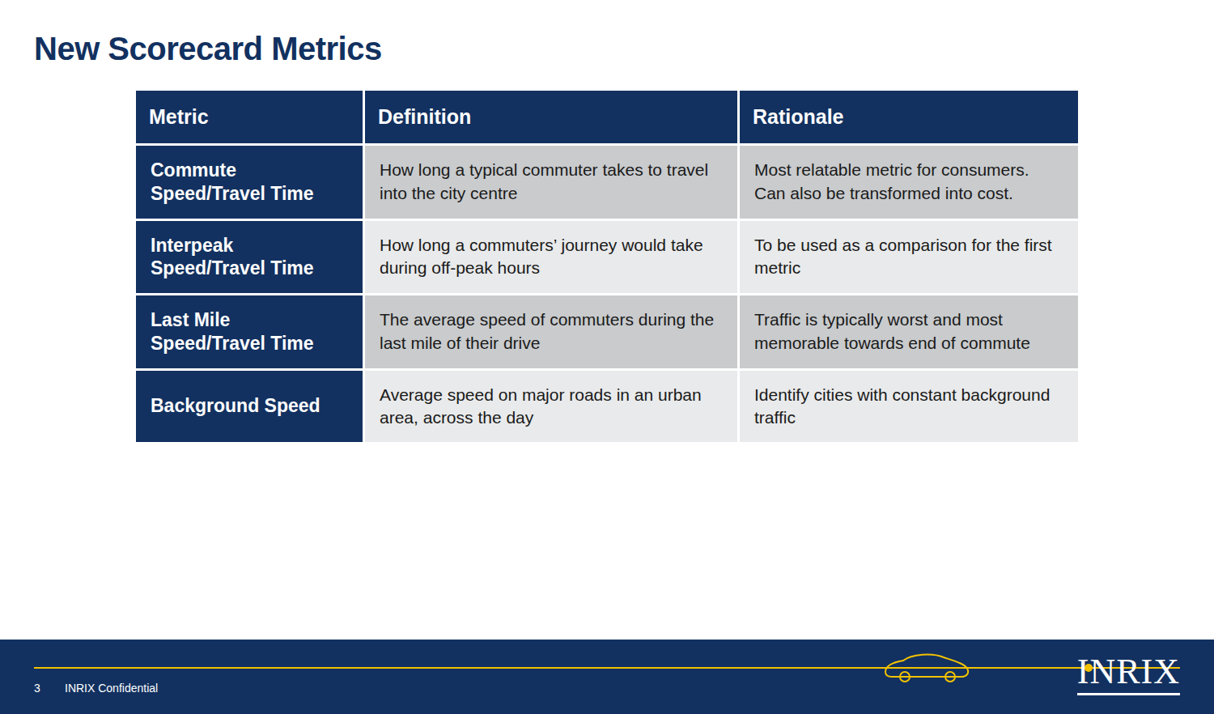New Scorecard Metrics
| Metric | Definition | Rationale |
| --- | --- | --- |
| Commute Speed/Travel Time | How long a typical commuter takes to travel into the city centre | Most relatable metric for consumers. Can also be transformed into cost. |
| Interpeak Speed/Travel Time | How long a commuters’ journey would take during off-peak hours | To be used as a comparison for the first metric |
| Last Mile Speed/Travel Time | The average speed of commuters during the last mile of their drive | Traffic is typically worst and most memorable towards end of commute |
| Background Speed | Average speed on major roads in an urban area, across the day | Identify cities with constant background traffic |
3
INRIX Confidential
INRIX